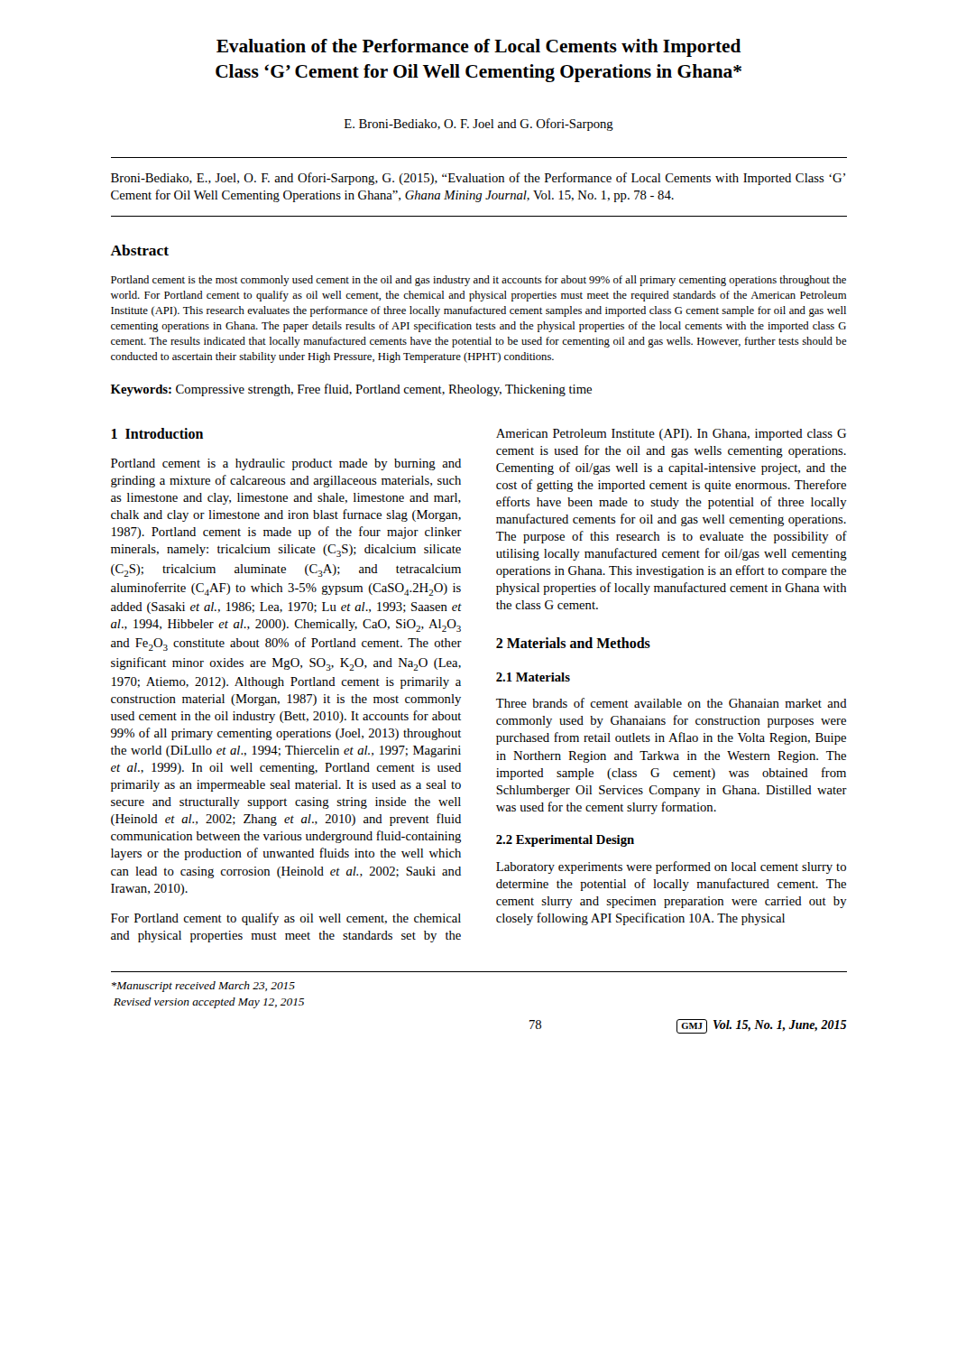Evaluation of the Performance of Local Cements with Imported
Class ‘G’ Cement for Oil Well Cementing Operations in Ghana*
E. Broni-Bediako, O. F. Joel and G. Ofori-Sarpong
Broni-Bediako, E., Joel, O. F. and Ofori-Sarpong, G. (2015), “Evaluation of the Performance of Local Cements with Imported Class ‘G’ Cement for Oil Well Cementing Operations in Ghana”, Ghana Mining Journal, Vol. 15, No. 1, pp. 78 - 84.
Abstract
Portland cement is the most commonly used cement in the oil and gas industry and it accounts for about 99% of all primary cementing operations throughout the world. For Portland cement to qualify as oil well cement, the chemical and physical properties must meet the required standards of the American Petroleum Institute (API). This research evaluates the performance of three locally manufactured cement samples and imported class G cement sample for oil and gas well cementing operations in Ghana. The paper details results of API specification tests and the physical properties of the local cements with the imported class G cement. The results indicated that locally manufactured cements have the potential to be used for cementing oil and gas wells. However, further tests should be conducted to ascertain their stability under High Pressure, High Temperature (HPHT) conditions.
Keywords: Compressive strength, Free fluid, Portland cement, Rheology, Thickening time
1 Introduction
Portland cement is a hydraulic product made by burning and grinding a mixture of calcareous and argillaceous materials, such as limestone and clay, limestone and shale, limestone and marl, chalk and clay or limestone and iron blast furnace slag (Morgan, 1987). Portland cement is made up of the four major clinker minerals, namely: tricalcium silicate (C3S); dicalcium silicate (C2S); tricalcium aluminate (C3A); and tetracalcium aluminoferrite (C4AF) to which 3-5% gypsum (CaSO4.2H2O) is added (Sasaki et al., 1986; Lea, 1970; Lu et al., 1993; Saasen et al., 1994, Hibbeler et al., 2000). Chemically, CaO, SiO2, Al2O3 and Fe2O3 constitute about 80% of Portland cement. The other significant minor oxides are MgO, SO3, K2O, and Na2O (Lea, 1970; Atiemo, 2012). Although Portland cement is primarily a construction material (Morgan, 1987) it is the most commonly used cement in the oil industry (Bett, 2010). It accounts for about 99% of all primary cementing operations (Joel, 2013) throughout the world (DiLullo et al., 1994; Thiercelin et al., 1997; Magarini et al., 1999). In oil well cementing, Portland cement is used primarily as an impermeable seal material. It is used as a seal to secure and structurally support casing string inside the well (Heinold et al., 2002; Zhang et al., 2010) and prevent fluid communication between the various underground fluid-containing layers or the production of unwanted fluids into the well which can lead to casing corrosion (Heinold et al., 2002; Sauki and Irawan, 2010).
For Portland cement to qualify as oil well cement, the chemical and physical properties must meet the standards set by the American Petroleum Institute (API). In Ghana, imported class G cement is used for the oil and gas wells cementing operations. Cementing of oil/gas well is a capital-intensive project, and the cost of getting the imported cement is quite enormous. Therefore efforts have been made to study the potential of three locally manufactured cements for oil and gas well cementing operations. The purpose of this research is to evaluate the possibility of utilising locally manufactured cement for oil/gas well cementing operations in Ghana. This investigation is an effort to compare the physical properties of locally manufactured cement in Ghana with the class G cement.
2 Materials and Methods
2.1 Materials
Three brands of cement available on the Ghanaian market and commonly used by Ghanaians for construction purposes were purchased from retail outlets in Aflao in the Volta Region, Buipe in Northern Region and Tarkwa in the Western Region. The imported sample (class G cement) was obtained from Schlumberger Oil Services Company in Ghana. Distilled water was used for the cement slurry formation.
2.2 Experimental Design
Laboratory experiments were performed on local cement slurry to determine the potential of locally manufactured cement. The cement slurry and specimen preparation were carried out by closely following API Specification 10A. The physical
*Manuscript received March 23, 2015
Revised version accepted May 12, 2015
78 GMJVol. 15, No. 1, June, 2015